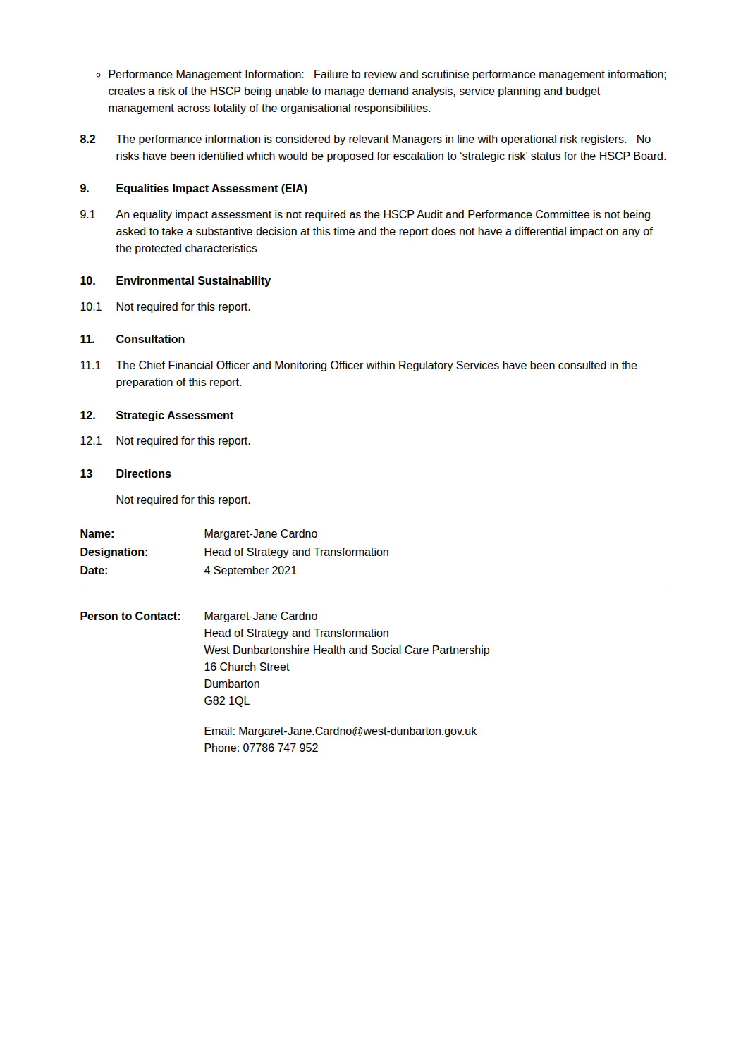Performance Management Information: Failure to review and scrutinise performance management information; creates a risk of the HSCP being unable to manage demand analysis, service planning and budget management across totality of the organisational responsibilities.
8.2
The performance information is considered by relevant Managers in line with operational risk registers. No risks have been identified which would be proposed for escalation to ‘strategic risk’ status for the HSCP Board.
9. Equalities Impact Assessment (EIA)
9.1
An equality impact assessment is not required as the HSCP Audit and Performance Committee is not being asked to take a substantive decision at this time and the report does not have a differential impact on any of the protected characteristics
10. Environmental Sustainability
10.1
Not required for this report.
11. Consultation
11.1
The Chief Financial Officer and Monitoring Officer within Regulatory Services have been consulted in the preparation of this report.
12. Strategic Assessment
12.1
Not required for this report.
13 Directions
Not required for this report.
| Name: | Margaret-Jane Cardno |
| Designation: | Head of Strategy and Transformation |
| Date: | 4 September 2021 |
| Person to Contact: | Margaret-Jane Cardno Head of Strategy and Transformation West Dunbartonshire Health and Social Care Partnership 16 Church Street Dumbarton G82 1QL Email: Margaret-Jane.Cardno@west-dunbarton.gov.uk Phone: 07786 747 952 |